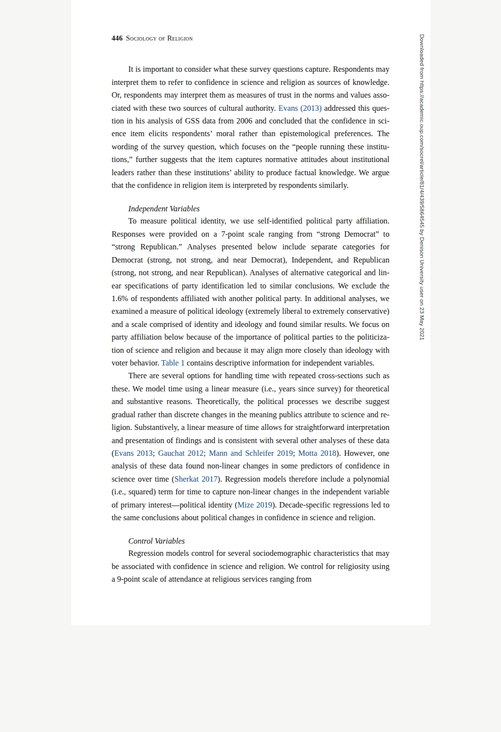Downloaded from https://academic.oup.com/socrel/article/81/4/439/5864545 by Denison University user on 23 May 2021
446 Sociology of Religion
It is important to consider what these survey questions capture. Respondents may interpret them to refer to confidence in science and religion as sources of knowledge. Or, respondents may interpret them as measures of trust in the norms and values associated with these two sources of cultural authority. Evans (2013) addressed this question in his analysis of GSS data from 2006 and concluded that the confidence in science item elicits respondents’ moral rather than epistemological preferences. The wording of the survey question, which focuses on the “people running these institutions,” further suggests that the item captures normative attitudes about institutional leaders rather than these institutions’ ability to produce factual knowledge. We argue that the confidence in religion item is interpreted by respondents similarly.
Independent Variables
To measure political identity, we use self-identified political party affiliation. Responses were provided on a 7-point scale ranging from “strong Democrat” to “strong Republican.” Analyses presented below include separate categories for Democrat (strong, not strong, and near Democrat), Independent, and Republican (strong, not strong, and near Republican). Analyses of alternative categorical and linear specifications of party identification led to similar conclusions. We exclude the 1.6% of respondents affiliated with another political party. In additional analyses, we examined a measure of political ideology (extremely liberal to extremely conservative) and a scale comprised of identity and ideology and found similar results. We focus on party affiliation below because of the importance of political parties to the politicization of science and religion and because it may align more closely than ideology with voter behavior. Table 1 contains descriptive information for independent variables.
There are several options for handling time with repeated cross-sections such as these. We model time using a linear measure (i.e., years since survey) for theoretical and substantive reasons. Theoretically, the political processes we describe suggest gradual rather than discrete changes in the meaning publics attribute to science and religion. Substantively, a linear measure of time allows for straightforward interpretation and presentation of findings and is consistent with several other analyses of these data (Evans 2013; Gauchat 2012; Mann and Schleifer 2019; Motta 2018). However, one analysis of these data found non-linear changes in some predictors of confidence in science over time (Sherkat 2017). Regression models therefore include a polynomial (i.e., squared) term for time to capture non-linear changes in the independent variable of primary interest—political identity (Mize 2019). Decade-specific regressions led to the same conclusions about political changes in confidence in science and religion.
Control Variables
Regression models control for several sociodemographic characteristics that may be associated with confidence in science and religion. We control for religiosity using a 9-point scale of attendance at religious services ranging from